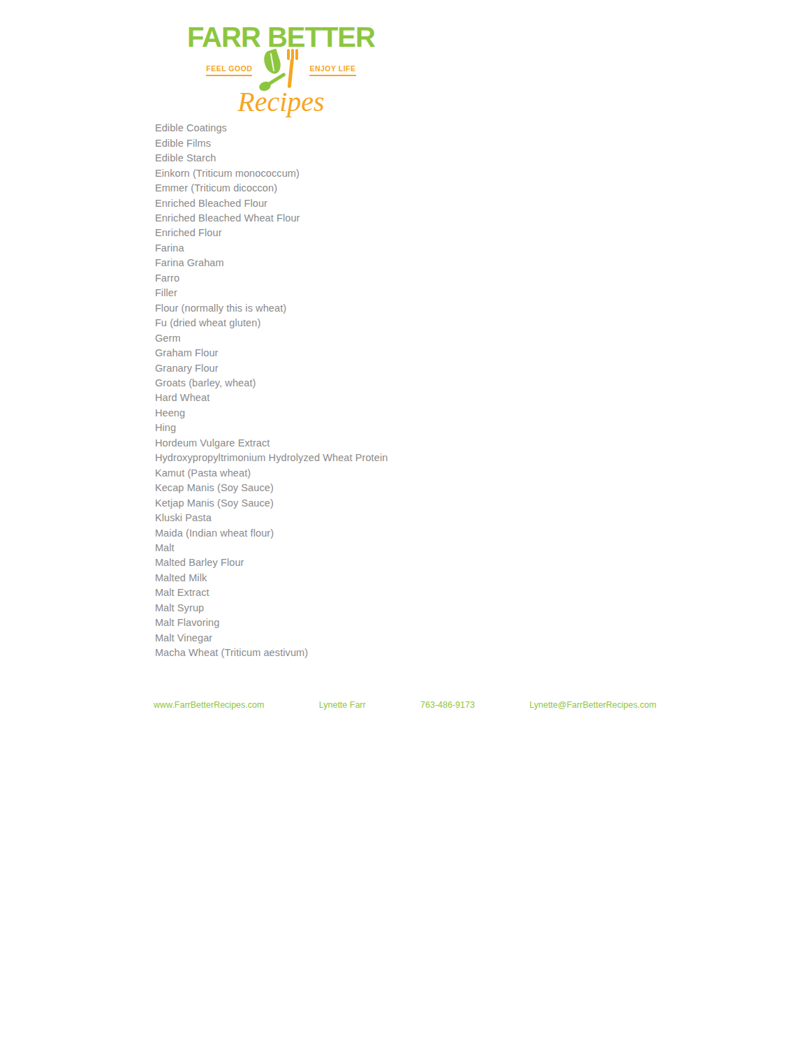FARR BETTER
FEEL GOOD
ENJOY LIFE
Recipes
Edible Coatings
Edible Films
Edible Starch
Einkorn (Triticum monococcum)
Emmer (Triticum dicoccon)
Enriched Bleached Flour
Enriched Bleached Wheat Flour
Enriched Flour
Farina
Farina Graham
Farro
Filler
Flour (normally this is wheat)
Fu (dried wheat gluten)
Germ
Graham Flour
Granary Flour
Groats (barley, wheat)
Hard Wheat
Heeng
Hing
Hordeum Vulgare Extract
Hydroxypropyltrimonium Hydrolyzed Wheat Protein
Kamut (Pasta wheat)
Kecap Manis (Soy Sauce)
Ketjap Manis (Soy Sauce)
Kluski Pasta
Maida (Indian wheat flour)
Malt
Malted Barley Flour
Malted Milk
Malt Extract
Malt Syrup
Malt Flavoring
Malt Vinegar
Macha Wheat (Triticum aestivum)
www.FarrBetterRecipes.com Lynette Farr 763-486-9173 Lynette@FarrBetterRecipes.com